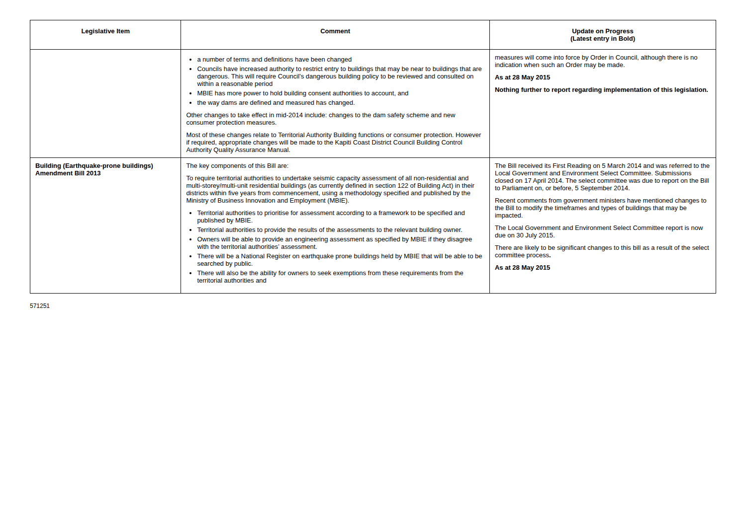| Legislative Item | Comment | Update on Progress (Latest entry in Bold) |
| --- | --- | --- |
| | a number of terms and definitions have been changed Councils have increased authority to restrict entry to buildings that may be near to buildings that are dangerous. This will require Council’s dangerous building policy to be reviewed and consulted on within a reasonable period MBIE has more power to hold building consent authorities to account, and the way dams are defined and measured has changed. Other changes to take effect in mid-2014 include: changes to the dam safety scheme and new consumer protection measures. Most of these changes relate to Territorial Authority Building functions or consumer protection. However if required, appropriate changes will be made to the Kapiti Coast District Council Building Control Authority Quality Assurance Manual. | measures will come into force by Order in Council, although there is no indication when such an Order may be made. As at 28 May 2015 Nothing further to report regarding implementation of this legislation. |
| Building (Earthquake-prone buildings) Amendment Bill 2013 | The key components of this Bill are: To require territorial authorities to undertake seismic capacity assessment of all non-residential and multi-storey/multi-unit residential buildings (as currently defined in section 122 of Building Act) in their districts within five years from commencement, using a methodology specified and published by the Ministry of Business Innovation and Employment (MBIE). Territorial authorities to prioritise for assessment according to a framework to be specified and published by MBIE. Territorial authorities to provide the results of the assessments to the relevant building owner. Owners will be able to provide an engineering assessment as specified by MBIE if they disagree with the territorial authorities’ assessment. There will be a National Register on earthquake prone buildings held by MBIE that will be able to be searched by public. There will also be the ability for owners to seek exemptions from these requirements from the territorial authorities and | The Bill received its First Reading on 5 March 2014 and was referred to the Local Government and Environment Select Committee. Submissions closed on 17 April 2014. The select committee was due to report on the Bill to Parliament on, or before, 5 September 2014. Recent comments from government ministers have mentioned changes to the Bill to modify the timeframes and types of buildings that may be impacted. The Local Government and Environment Select Committee report is now due on 30 July 2015. There are likely to be significant changes to this bill as a result of the select committee process . As at 28 May 2015 |
571251